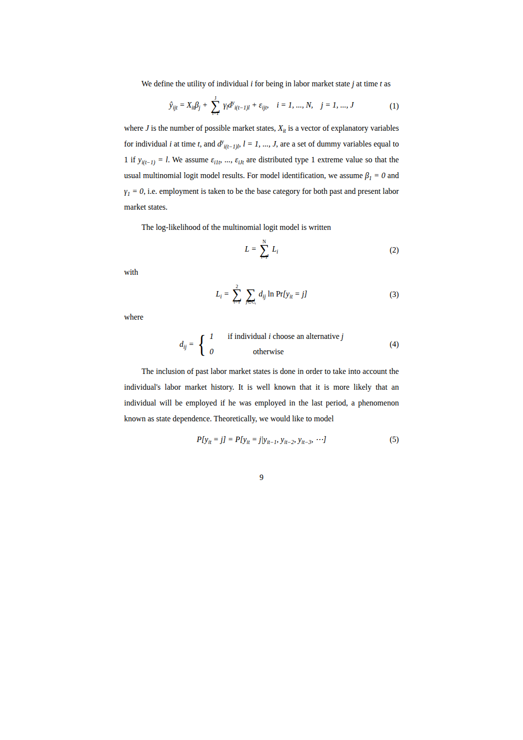We define the utility of individual i for being in labor market state j at time t as
ŷijt = Xitβj + J ∑ l=1 γldyi(t−1)l + εijt, i = 1, ..., N, j = 1, ..., J (1)
where J is the number of possible market states, Xit is a vector of explanatory variables for individual i at time t, and dyi(t−1)l, l = 1, ..., J, are a set of dummy variables equal to 1 if yi(t−1) = l. We assume εi1t, ..., εiJt are distributed type 1 extreme value so that the usual multinomial logit model results. For model identification, we assume β1 = 0 and γ1 = 0, i.e. employment is taken to be the base category for both past and present labor market states.
The log-likelihood of the multinomial logit model is written
L = N ∑ i=1 Li (2)
with
Li = 2 ∑ t=1 ∑ j∈Ci dij ln Pr[yit = j] (3)
where
dij = { 1 if individual i choose an alternative j 0 otherwise (4)
The inclusion of past labor market states is done in order to take into account the individual's labor market history. It is well known that it is more likely that an individual will be employed if he was employed in the last period, a phenomenon known as state dependence. Theoretically, we would like to model
P[yit = j] = P[yit = j|yit−1, yit−2, yit−3, ⋯] (5)
9